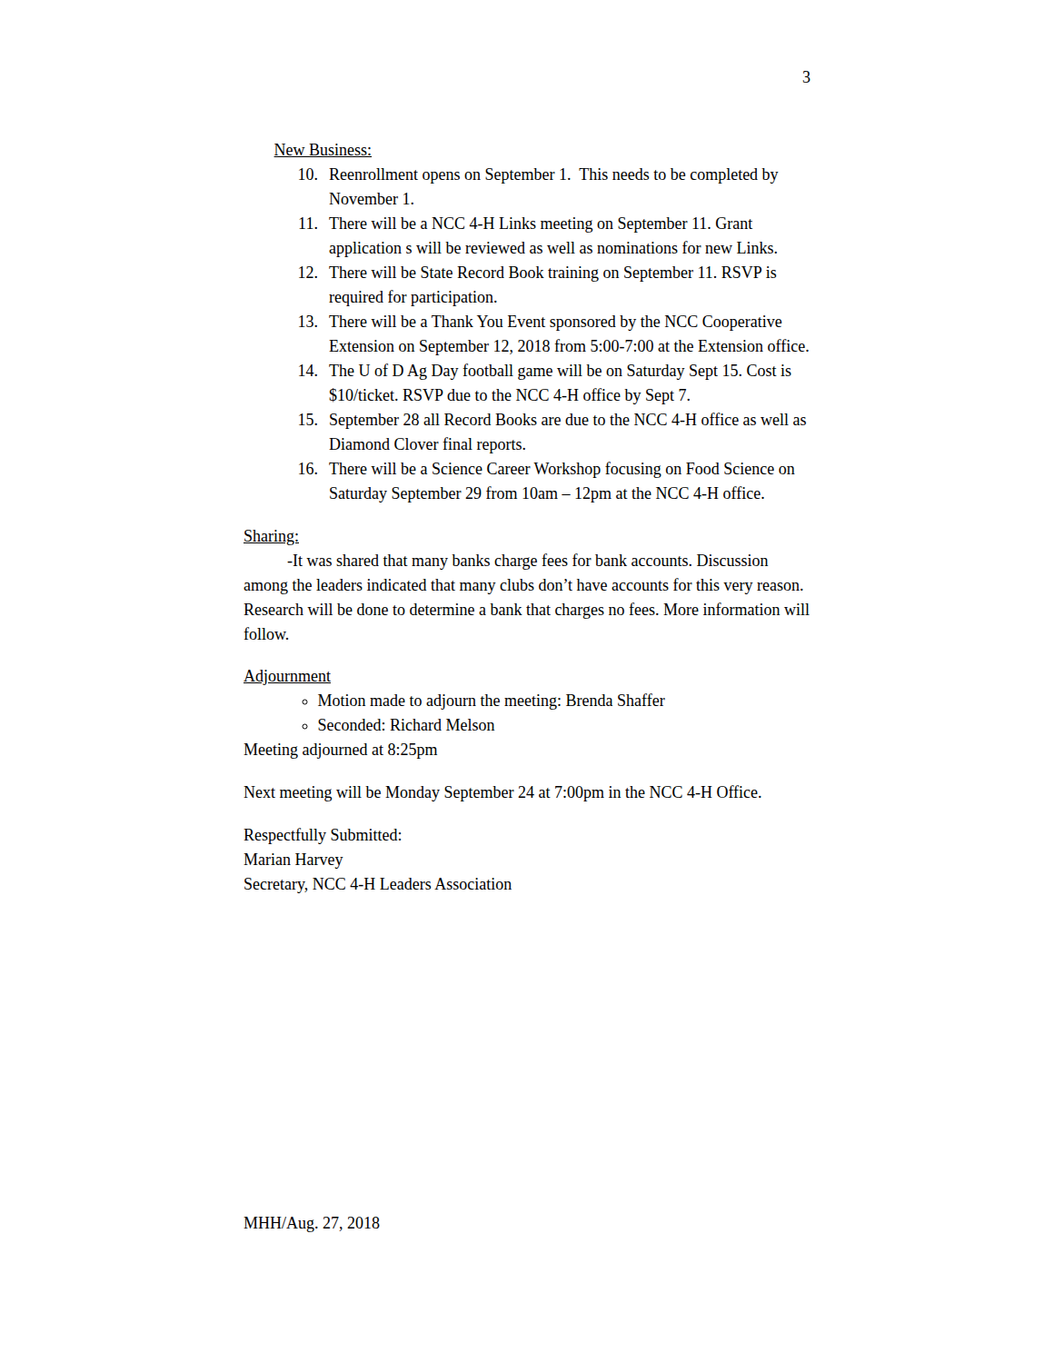3
New Business:
Reenrollment opens on September 1. This needs to be completed by November 1.
There will be a NCC 4-H Links meeting on September 11. Grant application s will be reviewed as well as nominations for new Links.
There will be State Record Book training on September 11. RSVP is required for participation.
There will be a Thank You Event sponsored by the NCC Cooperative Extension on September 12, 2018 from 5:00-7:00 at the Extension office.
The U of D Ag Day football game will be on Saturday Sept 15. Cost is $10/ticket. RSVP due to the NCC 4-H office by Sept 7.
September 28 all Record Books are due to the NCC 4-H office as well as Diamond Clover final reports.
There will be a Science Career Workshop focusing on Food Science on Saturday September 29 from 10am – 12pm at the NCC 4-H office.
Sharing:
-It was shared that many banks charge fees for bank accounts. Discussion among the leaders indicated that many clubs don’t have accounts for this very reason. Research will be done to determine a bank that charges no fees. More information will follow.
Adjournment
Motion made to adjourn the meeting: Brenda Shaffer
Seconded: Richard Melson
Meeting adjourned at 8:25pm
Next meeting will be Monday September 24 at 7:00pm in the NCC 4-H Office.
Respectfully Submitted:
Marian Harvey
Secretary, NCC 4-H Leaders Association
MHH/Aug. 27, 2018